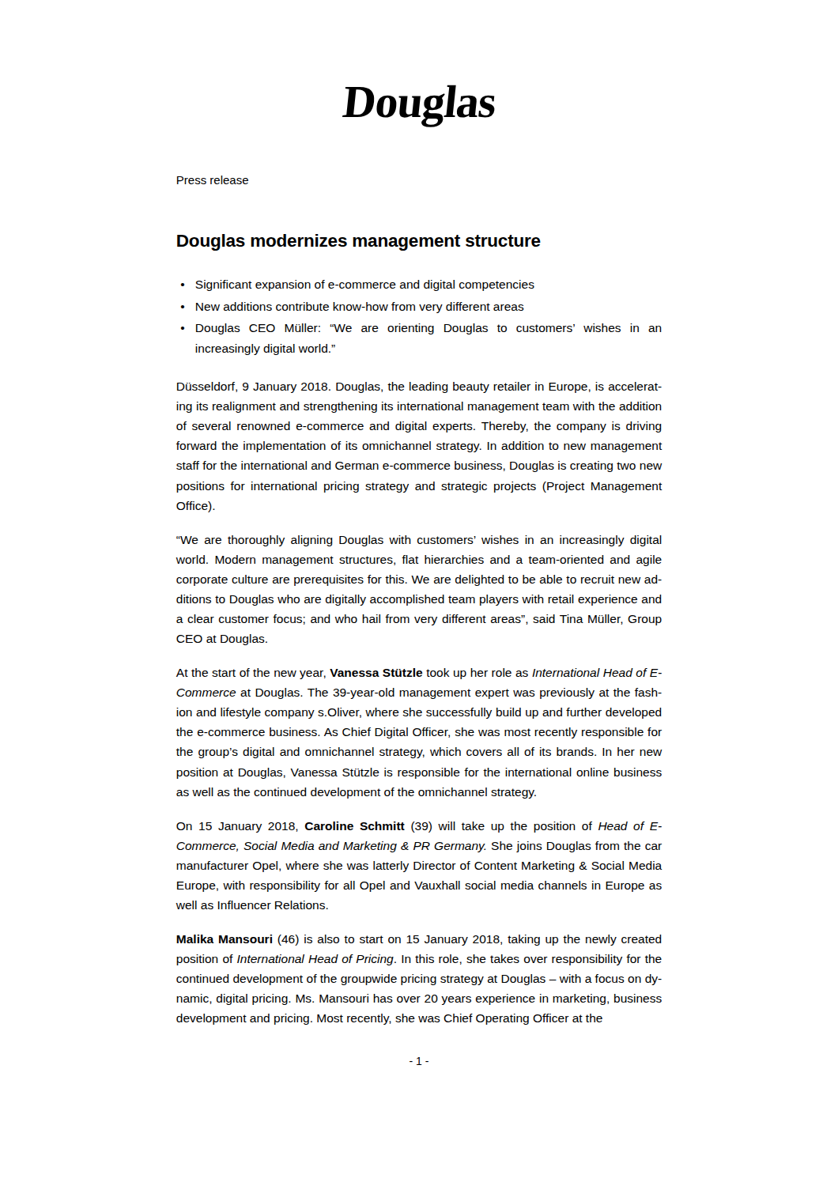Douglas
Press release
Douglas modernizes management structure
Significant expansion of e-commerce and digital competencies
New additions contribute know-how from very different areas
Douglas CEO Müller: “We are orienting Douglas to customers’ wishes in an increasingly digital world.”
Düsseldorf, 9 January 2018. Douglas, the leading beauty retailer in Europe, is accelerating its realignment and strengthening its international management team with the addition of several renowned e-commerce and digital experts. Thereby, the company is driving forward the implementation of its omnichannel strategy. In addition to new management staff for the international and German e-commerce business, Douglas is creating two new positions for international pricing strategy and strategic projects (Project Management Office).
“We are thoroughly aligning Douglas with customers’ wishes in an increasingly digital world. Modern management structures, flat hierarchies and a team-oriented and agile corporate culture are prerequisites for this. We are delighted to be able to recruit new additions to Douglas who are digitally accomplished team players with retail experience and a clear customer focus; and who hail from very different areas”, said Tina Müller, Group CEO at Douglas.
At the start of the new year, Vanessa Stützle took up her role as International Head of E-Commerce at Douglas. The 39-year-old management expert was previously at the fashion and lifestyle company s.Oliver, where she successfully build up and further developed the e-commerce business. As Chief Digital Officer, she was most recently responsible for the group’s digital and omnichannel strategy, which covers all of its brands. In her new position at Douglas, Vanessa Stützle is responsible for the international online business as well as the continued development of the omnichannel strategy.
On 15 January 2018, Caroline Schmitt (39) will take up the position of Head of E-Commerce, Social Media and Marketing & PR Germany. She joins Douglas from the car manufacturer Opel, where she was latterly Director of Content Marketing & Social Media Europe, with responsibility for all Opel and Vauxhall social media channels in Europe as well as Influencer Relations.
Malika Mansouri (46) is also to start on 15 January 2018, taking up the newly created position of International Head of Pricing. In this role, she takes over responsibility for the continued development of the groupwide pricing strategy at Douglas – with a focus on dynamic, digital pricing. Ms. Mansouri has over 20 years experience in marketing, business development and pricing. Most recently, she was Chief Operating Officer at the
- 1 -